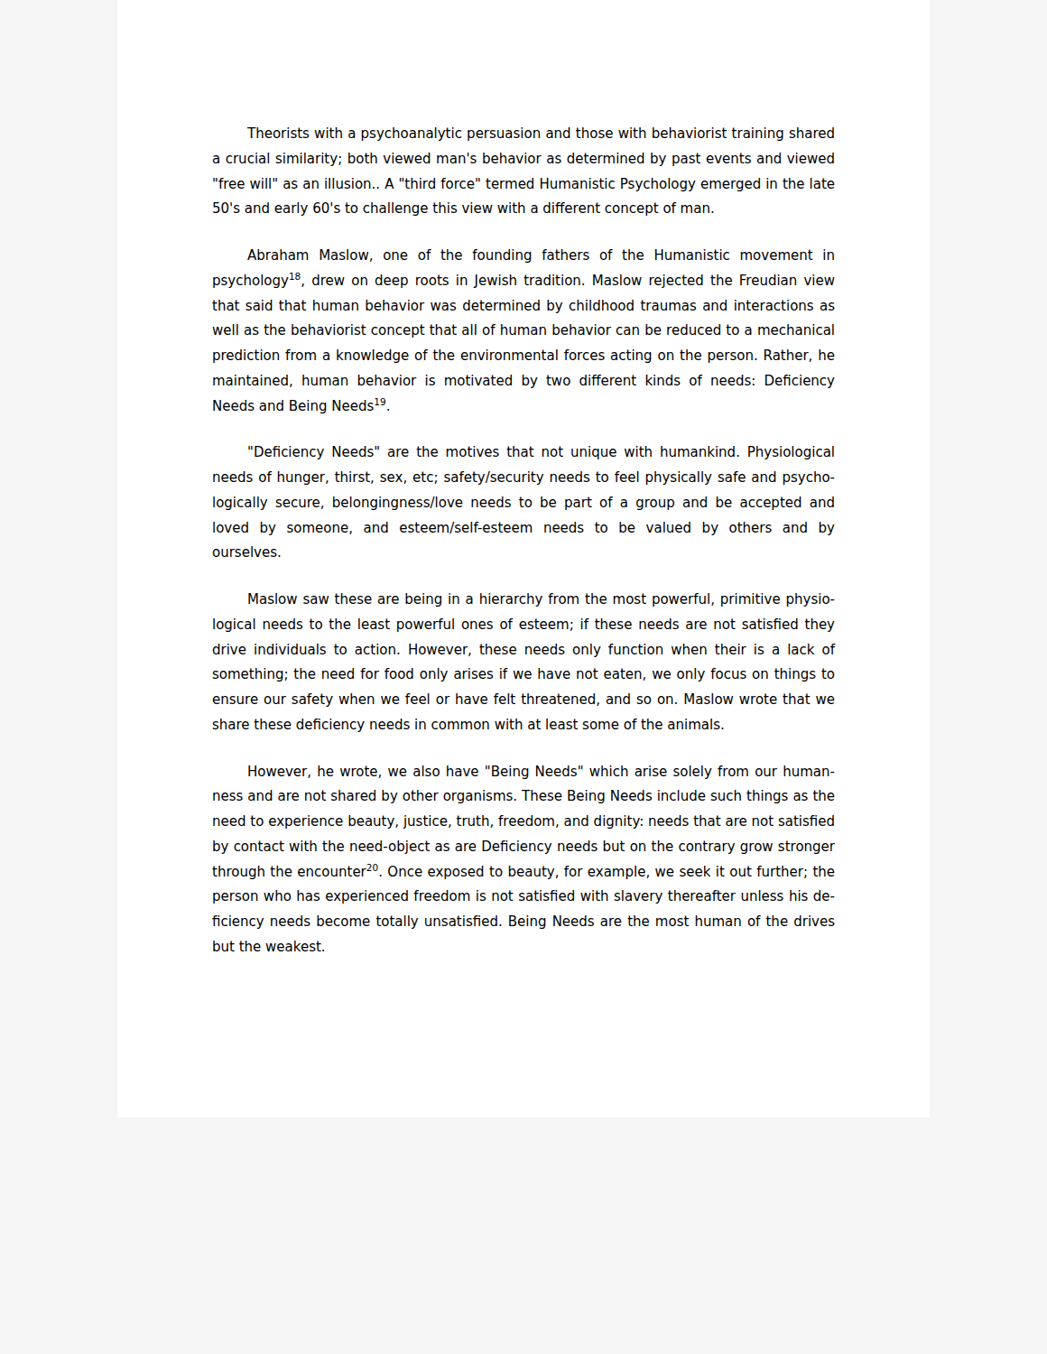Theorists with a psychoanalytic persuasion and those with behaviorist training shared a crucial similarity; both viewed man's behavior as determined by past events and viewed "free will" as an illusion.. A "third force" termed Humanistic Psychology emerged in the late 50's and early 60's to challenge this view with a different concept of man.
Abraham Maslow, one of the founding fathers of the Humanistic movement in psychology18, drew on deep roots in Jewish tradition. Maslow rejected the Freudian view that said that human behavior was determined by childhood traumas and interactions as well as the behaviorist concept that all of human behavior can be reduced to a mechanical prediction from a knowledge of the environmental forces acting on the person. Rather, he maintained, human behavior is motivated by two different kinds of needs: Deficiency Needs and Being Needs19.
"Deficiency Needs" are the motives that not unique with humankind. Physiological needs of hunger, thirst, sex, etc; safety/security needs to feel physically safe and psychologically secure, belongingness/love needs to be part of a group and be accepted and loved by someone, and esteem/self-esteem needs to be valued by others and by ourselves.
Maslow saw these are being in a hierarchy from the most powerful, primitive physiological needs to the least powerful ones of esteem; if these needs are not satisfied they drive individuals to action. However, these needs only function when their is a lack of something; the need for food only arises if we have not eaten, we only focus on things to ensure our safety when we feel or have felt threatened, and so on. Maslow wrote that we share these deficiency needs in common with at least some of the animals.
However, he wrote, we also have "Being Needs" which arise solely from our humanness and are not shared by other organisms. These Being Needs include such things as the need to experience beauty, justice, truth, freedom, and dignity: needs that are not satisfied by contact with the need-object as are Deficiency needs but on the contrary grow stronger through the encounter20. Once exposed to beauty, for example, we seek it out further; the person who has experienced freedom is not satisfied with slavery thereafter unless his deficiency needs become totally unsatisfied. Being Needs are the most human of the drives but the weakest.